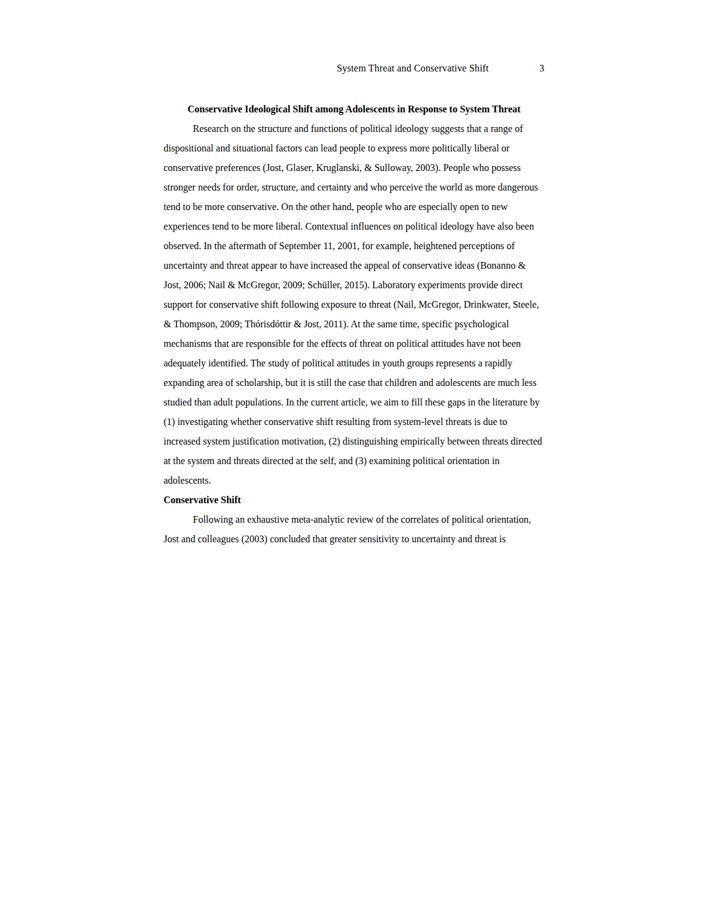System Threat and Conservative Shift3
Conservative Ideological Shift among Adolescents in Response to System Threat
Research on the structure and functions of political ideology suggests that a range of dispositional and situational factors can lead people to express more politically liberal or conservative preferences (Jost, Glaser, Kruglanski, & Sulloway, 2003). People who possess stronger needs for order, structure, and certainty and who perceive the world as more dangerous tend to be more conservative. On the other hand, people who are especially open to new experiences tend to be more liberal. Contextual influences on political ideology have also been observed. In the aftermath of September 11, 2001, for example, heightened perceptions of uncertainty and threat appear to have increased the appeal of conservative ideas (Bonanno & Jost, 2006; Nail & McGregor, 2009; Schüller, 2015). Laboratory experiments provide direct support for conservative shift following exposure to threat (Nail, McGregor, Drinkwater, Steele, & Thompson, 2009; Thórisdóttir & Jost, 2011). At the same time, specific psychological mechanisms that are responsible for the effects of threat on political attitudes have not been adequately identified. The study of political attitudes in youth groups represents a rapidly expanding area of scholarship, but it is still the case that children and adolescents are much less studied than adult populations. In the current article, we aim to fill these gaps in the literature by (1) investigating whether conservative shift resulting from system-level threats is due to increased system justification motivation, (2) distinguishing empirically between threats directed at the system and threats directed at the self, and (3) examining political orientation in adolescents.
Conservative Shift
Following an exhaustive meta-analytic review of the correlates of political orientation, Jost and colleagues (2003) concluded that greater sensitivity to uncertainty and threat is